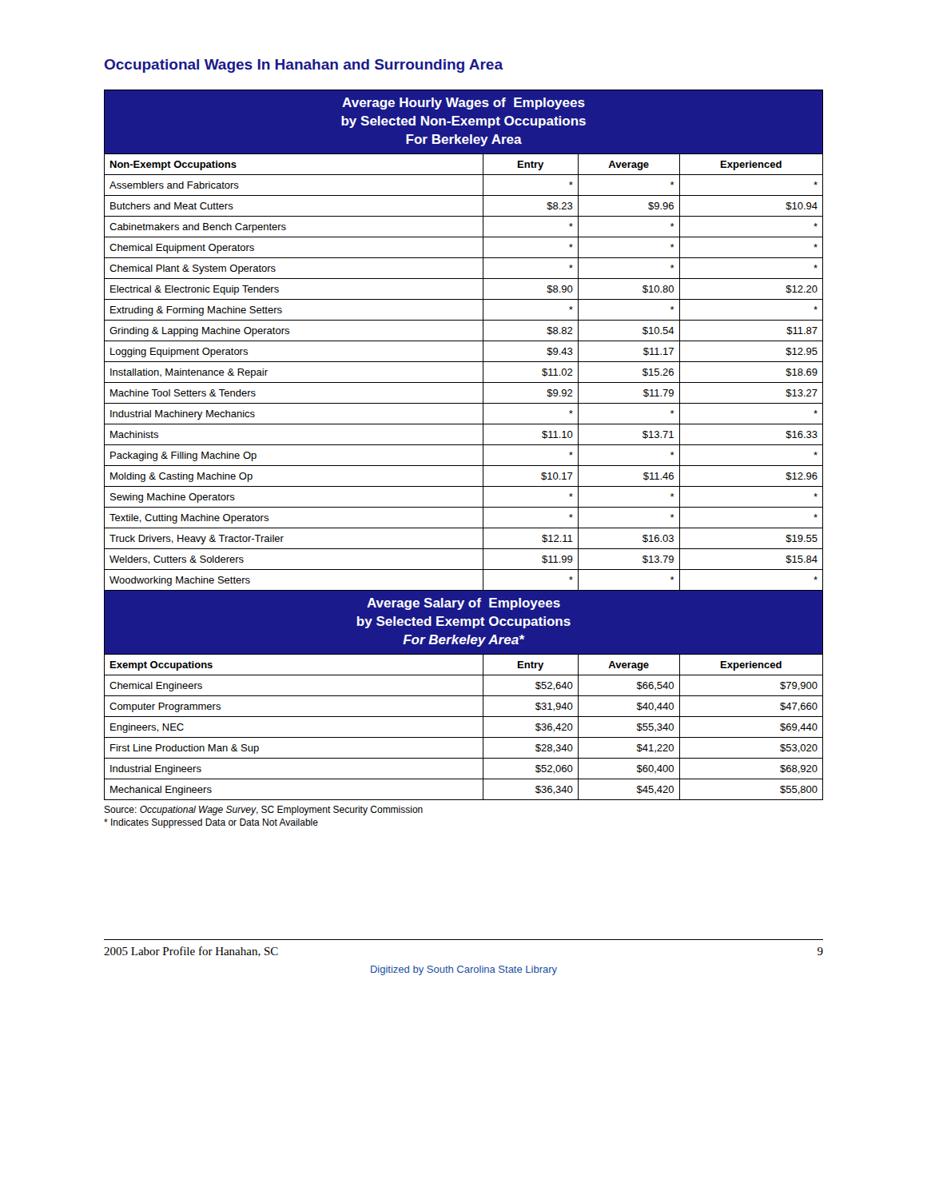Occupational Wages In Hanahan and Surrounding Area
| Average Hourly Wages of Employees by Selected Non-Exempt Occupations For Berkeley Area |
| Non-Exempt Occupations | Entry | Average | Experienced |
| Assemblers and Fabricators | * | * | * |
| Butchers and Meat Cutters | $8.23 | $9.96 | $10.94 |
| Cabinetmakers and Bench Carpenters | * | * | * |
| Chemical Equipment Operators | * | * | * |
| Chemical Plant & System Operators | * | * | * |
| Electrical & Electronic Equip Tenders | $8.90 | $10.80 | $12.20 |
| Extruding & Forming Machine Setters | * | * | * |
| Grinding & Lapping Machine Operators | $8.82 | $10.54 | $11.87 |
| Logging Equipment Operators | $9.43 | $11.17 | $12.95 |
| Installation, Maintenance & Repair | $11.02 | $15.26 | $18.69 |
| Machine Tool Setters & Tenders | $9.92 | $11.79 | $13.27 |
| Industrial Machinery Mechanics | * | * | * |
| Machinists | $11.10 | $13.71 | $16.33 |
| Packaging & Filling Machine Op | * | * | * |
| Molding & Casting Machine Op | $10.17 | $11.46 | $12.96 |
| Sewing Machine Operators | * | * | * |
| Textile, Cutting Machine Operators | * | * | * |
| Truck Drivers, Heavy & Tractor-Trailer | $12.11 | $16.03 | $19.55 |
| Welders, Cutters & Solderers | $11.99 | $13.79 | $15.84 |
| Woodworking Machine Setters | * | * | * |
| Average Salary of Employees by Selected Exempt Occupations For Berkeley Area* |
| Exempt Occupations | Entry | Average | Experienced |
| Chemical Engineers | $52,640 | $66,540 | $79,900 |
| Computer Programmers | $31,940 | $40,440 | $47,660 |
| Engineers, NEC | $36,420 | $55,340 | $69,440 |
| First Line Production Man & Sup | $28,340 | $41,220 | $53,020 |
| Industrial Engineers | $52,060 | $60,400 | $68,920 |
| Mechanical Engineers | $36,340 | $45,420 | $55,800 |
Source: Occupational Wage Survey, SC Employment Security Commission
* Indicates Suppressed Data or Data Not Available
2005 Labor Profile for Hanahan, SC 9
Digitized by South Carolina State Library